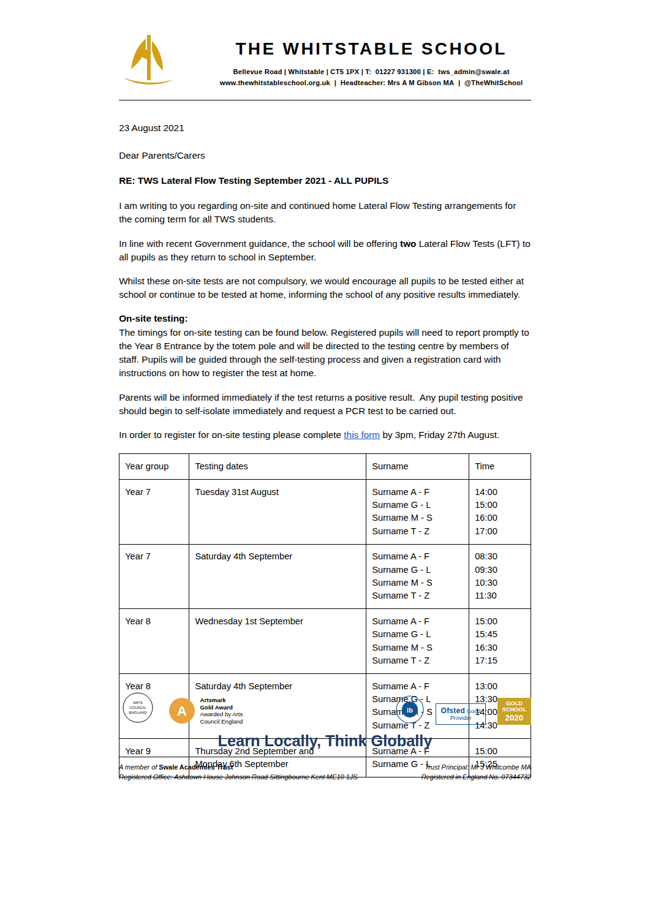THE WHITSTABLE SCHOOL
Bellevue Road | Whitstable | CT5 1PX | T: 01227 931300 | E: tws_admin@swale.at
www.thewhitstableschool.org.uk | Headteacher: Mrs A M Gibson MA | @TheWhitSchool
23 August 2021
Dear Parents/Carers
RE: TWS Lateral Flow Testing September 2021 - ALL PUPILS
I am writing to you regarding on-site and continued home Lateral Flow Testing arrangements for the coming term for all TWS students.
In line with recent Government guidance, the school will be offering two Lateral Flow Tests (LFT) to all pupils as they return to school in September.
Whilst these on-site tests are not compulsory, we would encourage all pupils to be tested either at school or continue to be tested at home, informing the school of any positive results immediately.
On-site testing:
The timings for on-site testing can be found below. Registered pupils will need to report promptly to the Year 8 Entrance by the totem pole and will be directed to the testing centre by members of staff. Pupils will be guided through the self-testing process and given a registration card with instructions on how to register the test at home.
Parents will be informed immediately if the test returns a positive result. Any pupil testing positive should begin to self-isolate immediately and request a PCR test to be carried out.
In order to register for on-site testing please complete this form by 3pm, Friday 27th August.
| Year group | Testing dates | Surname | Time |
| --- | --- | --- | --- |
| Year 7 | Tuesday 31st August | Surname A - F Surname G - L Surname M - S Surname T - Z | 14:00 15:00 16:00 17:00 |
| Year 7 | Saturday 4th September | Surname A - F Surname G - L Surname M - S Surname T - Z | 08:30 09:30 10:30 11:30 |
| Year 8 | Wednesday 1st September | Surname A - F Surname G - L Surname M - S Surname T - Z | 15:00 15:45 16:30 17:15 |
| Year 8 | Saturday 4th September | Surname A - F Surname G - L Surname M - S Surname T - Z | 13:00 13:30 14:00 14:30 |
| Year 9 | Thursday 2nd September and Monday 6th September | Surname A - F Surname G - L | 15:00 15:25 |
ARTS COUNCIL ENGLAND
A Artsmark
Gold Award
Awarded by Arts
Council England
ib
Ofsted Good
Provider
GOLD
SCHOOL 2020
Learn Locally, Think Globally
A member of Swale Academies Trust
Registered Office: Ashdown House Johnson Road Sittingbourne Kent ME10 1JS
Trust Principal: Mr J Whitcombe MA
Registered in England No. 07344732